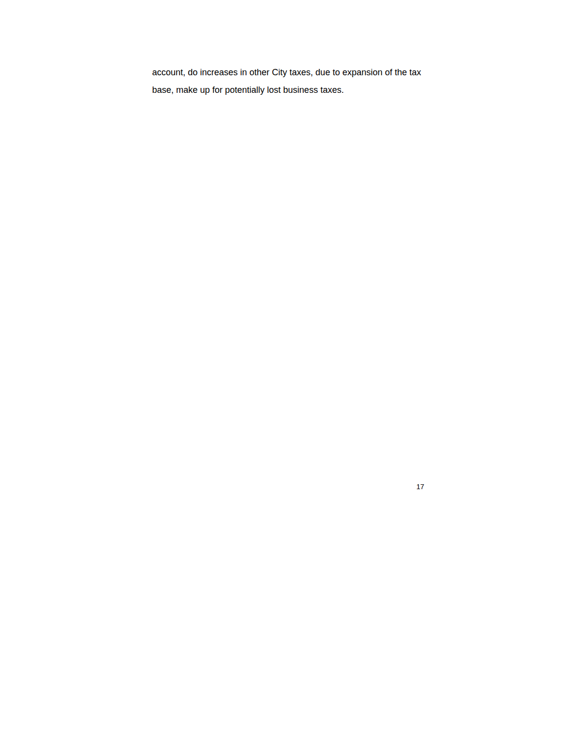account, do increases in other City taxes, due to expansion of the tax base, make up for potentially lost business taxes.
17